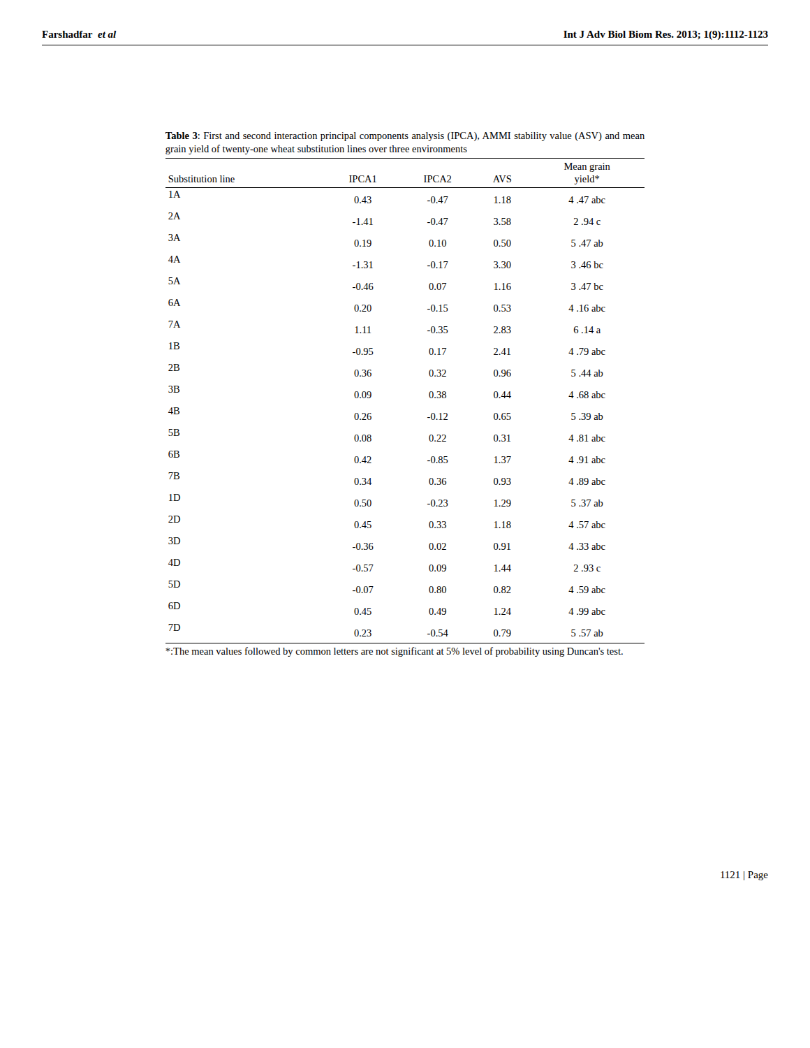Farshadfar et al
Int J Adv Biol Biom Res. 2013; 1(9):1112-1123
Table 3: First and second interaction principal components analysis (IPCA), AMMI stability value (ASV) and mean grain yield of twenty-one wheat substitution lines over three environments
| Substitution line | IPCA1 | IPCA2 | AVS | Mean grain yield* |
| --- | --- | --- | --- | --- |
| 1A | 0.43 | -0.47 | 1.18 | 4 .47 abc |
| 2A | -1.41 | -0.47 | 3.58 | 2 .94 c |
| 3A | 0.19 | 0.10 | 0.50 | 5 .47 ab |
| 4A | -1.31 | -0.17 | 3.30 | 3 .46 bc |
| 5A | -0.46 | 0.07 | 1.16 | 3 .47 bc |
| 6A | 0.20 | -0.15 | 0.53 | 4 .16 abc |
| 7A | 1.11 | -0.35 | 2.83 | 6 .14 a |
| 1B | -0.95 | 0.17 | 2.41 | 4 .79 abc |
| 2B | 0.36 | 0.32 | 0.96 | 5 .44 ab |
| 3B | 0.09 | 0.38 | 0.44 | 4 .68 abc |
| 4B | 0.26 | -0.12 | 0.65 | 5 .39 ab |
| 5B | 0.08 | 0.22 | 0.31 | 4 .81 abc |
| 6B | 0.42 | -0.85 | 1.37 | 4 .91 abc |
| 7B | 0.34 | 0.36 | 0.93 | 4 .89 abc |
| 1D | 0.50 | -0.23 | 1.29 | 5 .37 ab |
| 2D | 0.45 | 0.33 | 1.18 | 4 .57 abc |
| 3D | -0.36 | 0.02 | 0.91 | 4 .33 abc |
| 4D | -0.57 | 0.09 | 1.44 | 2 .93 c |
| 5D | -0.07 | 0.80 | 0.82 | 4 .59 abc |
| 6D | 0.45 | 0.49 | 1.24 | 4 .99 abc |
| 7D | 0.23 | -0.54 | 0.79 | 5 .57 ab |
*:The mean values followed by common letters are not significant at 5% level of probability using Duncan's test.
1121 | Page